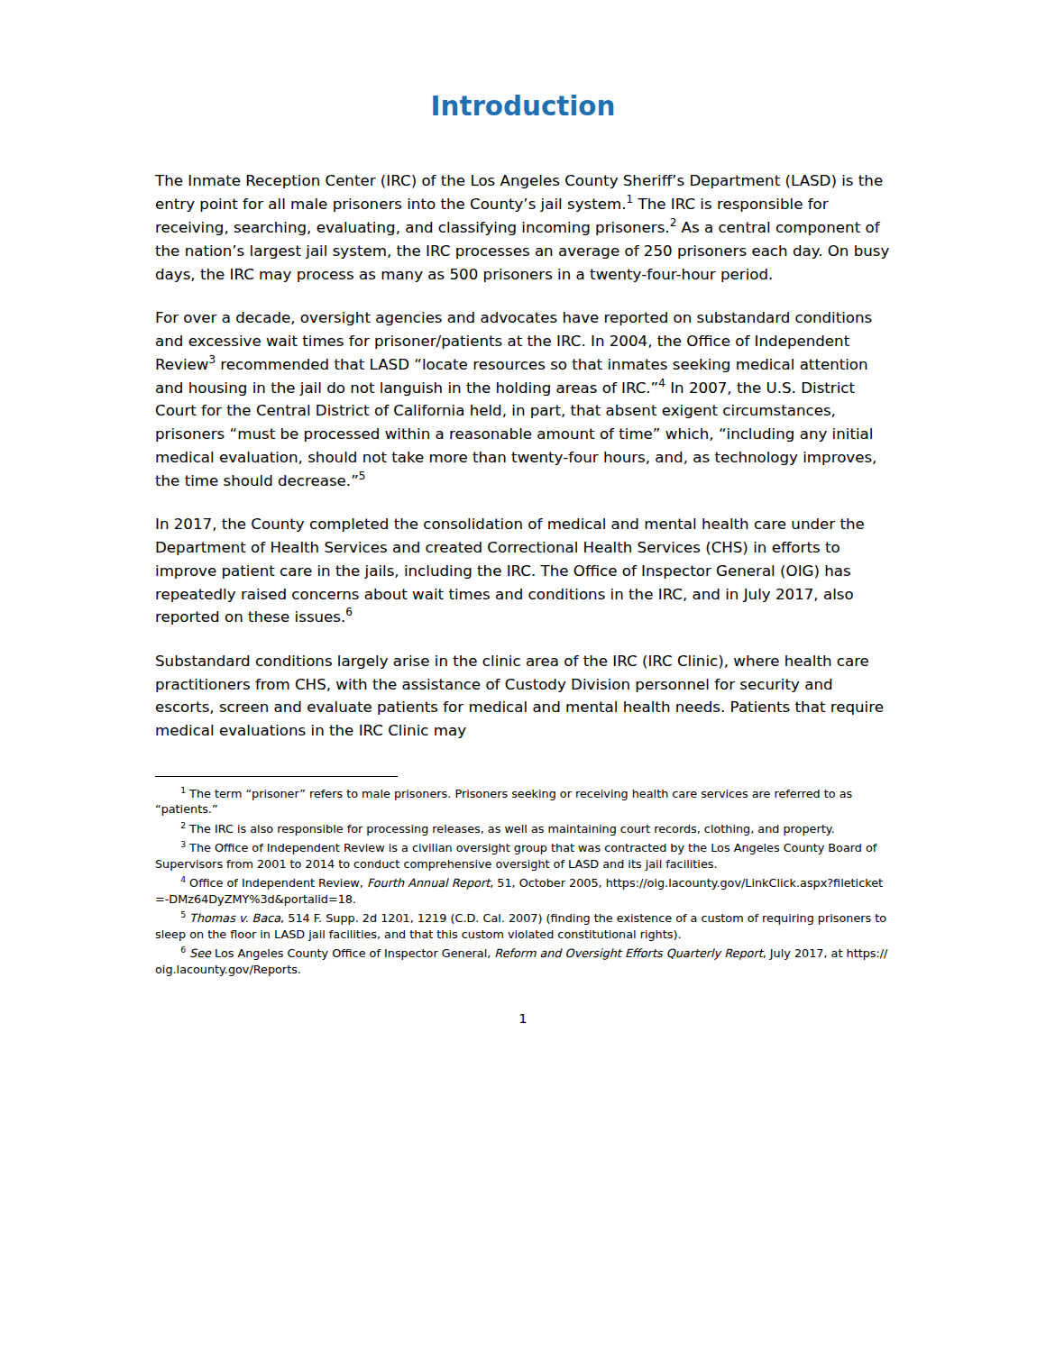Introduction
The Inmate Reception Center (IRC) of the Los Angeles County Sheriff’s Department (LASD) is the entry point for all male prisoners into the County’s jail system.1 The IRC is responsible for receiving, searching, evaluating, and classifying incoming prisoners.2 As a central component of the nation’s largest jail system, the IRC processes an average of 250 prisoners each day. On busy days, the IRC may process as many as 500 prisoners in a twenty-four-hour period.
For over a decade, oversight agencies and advocates have reported on substandard conditions and excessive wait times for prisoner/patients at the IRC. In 2004, the Office of Independent Review3 recommended that LASD “locate resources so that inmates seeking medical attention and housing in the jail do not languish in the holding areas of IRC.”4 In 2007, the U.S. District Court for the Central District of California held, in part, that absent exigent circumstances, prisoners “must be processed within a reasonable amount of time” which, “including any initial medical evaluation, should not take more than twenty-four hours, and, as technology improves, the time should decrease.”5
In 2017, the County completed the consolidation of medical and mental health care under the Department of Health Services and created Correctional Health Services (CHS) in efforts to improve patient care in the jails, including the IRC. The Office of Inspector General (OIG) has repeatedly raised concerns about wait times and conditions in the IRC, and in July 2017, also reported on these issues.6
Substandard conditions largely arise in the clinic area of the IRC (IRC Clinic), where health care practitioners from CHS, with the assistance of Custody Division personnel for security and escorts, screen and evaluate patients for medical and mental health needs. Patients that require medical evaluations in the IRC Clinic may
1 The term “prisoner” refers to male prisoners. Prisoners seeking or receiving health care services are referred to as “patients.”
2 The IRC is also responsible for processing releases, as well as maintaining court records, clothing, and property.
3 The Office of Independent Review is a civilian oversight group that was contracted by the Los Angeles County Board of Supervisors from 2001 to 2014 to conduct comprehensive oversight of LASD and its jail facilities.
4 Office of Independent Review, Fourth Annual Report, 51, October 2005, https://oig.lacounty.gov/LinkClick.aspx?fileticket=-DMz64DyZMY%3d&portalid=18.
5 Thomas v. Baca, 514 F. Supp. 2d 1201, 1219 (C.D. Cal. 2007) (finding the existence of a custom of requiring prisoners to sleep on the floor in LASD jail facilities, and that this custom violated constitutional rights).
6 See Los Angeles County Office of Inspector General, Reform and Oversight Efforts Quarterly Report, July 2017, at https://oig.lacounty.gov/Reports.
1